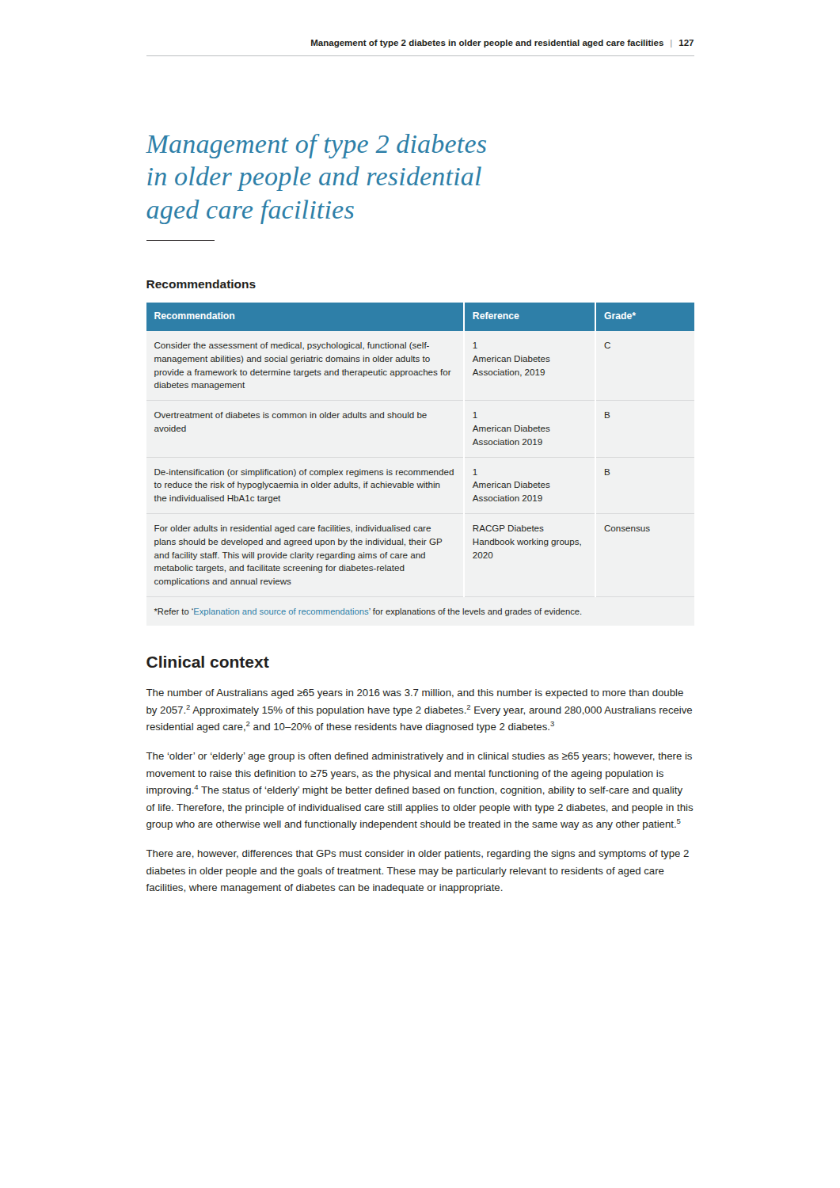Management of type 2 diabetes in older people and residential aged care facilities|127
Management of type 2 diabetes
in older people and residential
aged care facilities
Recommendations
| Recommendation | Reference | Grade* |
| --- | --- | --- |
| Consider the assessment of medical, psychological, functional (self-management abilities) and social geriatric domains in older adults to provide a framework to determine targets and therapeutic approaches for diabetes management | 1 American Diabetes Association, 2019 | C |
| Overtreatment of diabetes is common in older adults and should be avoided | 1 American Diabetes Association 2019 | B |
| De-intensification (or simplification) of complex regimens is recommended to reduce the risk of hypoglycaemia in older adults, if achievable within the individualised HbA1c target | 1 American Diabetes Association 2019 | B |
| For older adults in residential aged care facilities, individualised care plans should be developed and agreed upon by the individual, their GP and facility staff. This will provide clarity regarding aims of care and metabolic targets, and facilitate screening for diabetes-related complications and annual reviews | RACGP Diabetes Handbook working groups, 2020 | Consensus |
| *Refer to ‘ Explanation and source of recommendations ’ for explanations of the levels and grades of evidence. |
Clinical context
The number of Australians aged ≥65 years in 2016 was 3.7 million, and this number is expected to more than double by 2057.2 Approximately 15% of this population have type 2 diabetes.2 Every year, around 280,000 Australians receive residential aged care,2 and 10–20% of these residents have diagnosed type 2 diabetes.3
The ‘older’ or ‘elderly’ age group is often defined administratively and in clinical studies as ≥65 years; however, there is movement to raise this definition to ≥75 years, as the physical and mental functioning of the ageing population is improving.4 The status of ‘elderly’ might be better defined based on function, cognition, ability to self-care and quality of life. Therefore, the principle of individualised care still applies to older people with type 2 diabetes, and people in this group who are otherwise well and functionally independent should be treated in the same way as any other patient.5
There are, however, differences that GPs must consider in older patients, regarding the signs and symptoms of type 2 diabetes in older people and the goals of treatment. These may be particularly relevant to residents of aged care facilities, where management of diabetes can be inadequate or inappropriate.